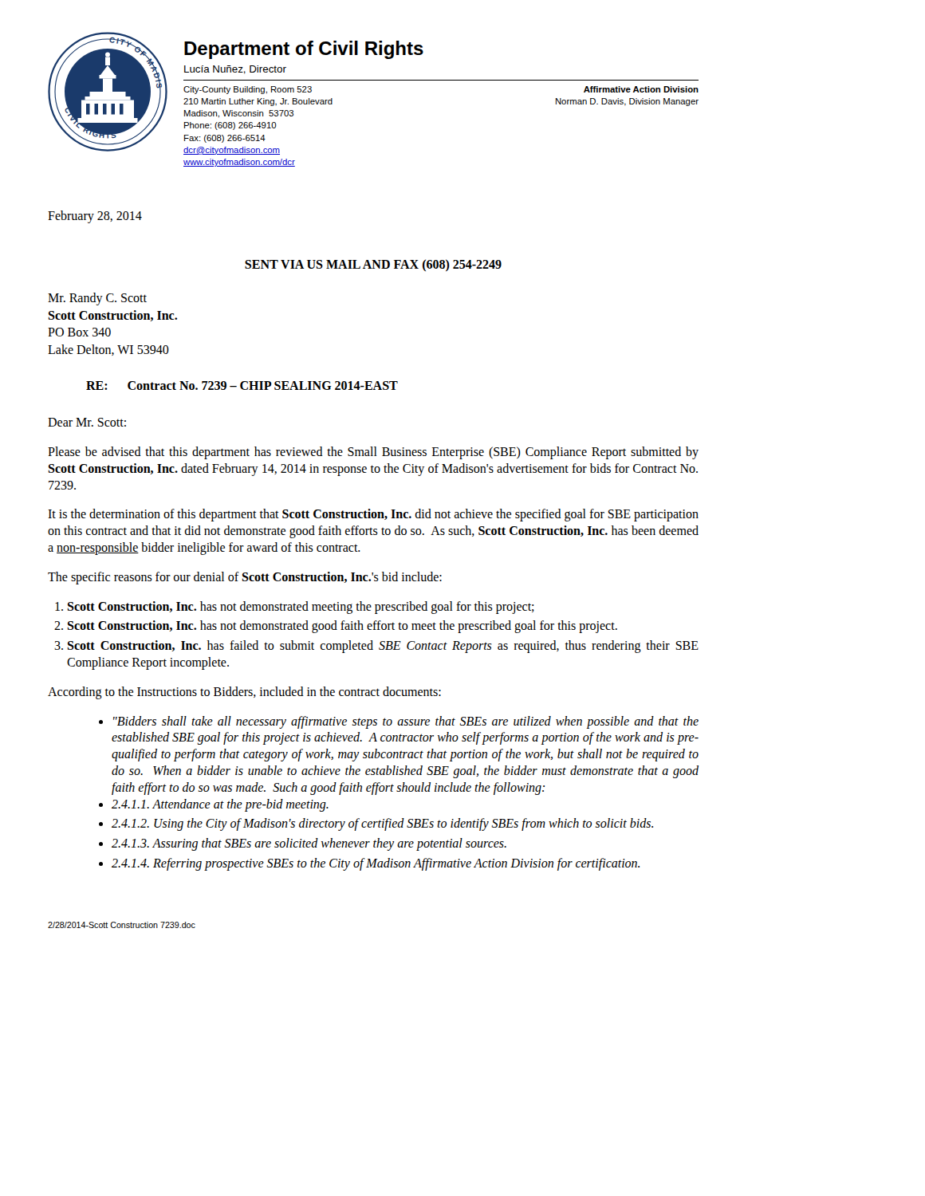CITY OF MADISON CIVIL RIGHTS
Department of Civil Rights
Lucía Nuñez, Director
City-County Building, Room 523
210 Martin Luther King, Jr. Boulevard
Madison, Wisconsin 53703
Phone: (608) 266-4910
Fax: (608) 266-6514
dcr@cityofmadison.com
www.cityofmadison.com/dcr
Affirmative Action Division
Norman D. Davis, Division Manager
February 28, 2014
SENT VIA US MAIL AND FAX (608) 254-2249
Mr. Randy C. Scott
Scott Construction, Inc.
PO Box 340
Lake Delton, WI 53940
RE: Contract No. 7239 – CHIP SEALING 2014-EAST
Dear Mr. Scott:
Please be advised that this department has reviewed the Small Business Enterprise (SBE) Compliance Report submitted by Scott Construction, Inc. dated February 14, 2014 in response to the City of Madison's advertisement for bids for Contract No. 7239.
It is the determination of this department that Scott Construction, Inc. did not achieve the specified goal for SBE participation on this contract and that it did not demonstrate good faith efforts to do so. As such, Scott Construction, Inc. has been deemed a non-responsible bidder ineligible for award of this contract.
The specific reasons for our denial of Scott Construction, Inc.'s bid include:
Scott Construction, Inc. has not demonstrated meeting the prescribed goal for this project;
Scott Construction, Inc. has not demonstrated good faith effort to meet the prescribed goal for this project.
Scott Construction, Inc. has failed to submit completed SBE Contact Reports as required, thus rendering their SBE Compliance Report incomplete.
According to the Instructions to Bidders, included in the contract documents:
"Bidders shall take all necessary affirmative steps to assure that SBEs are utilized when possible and that the established SBE goal for this project is achieved. A contractor who self performs a portion of the work and is pre-qualified to perform that category of work, may subcontract that portion of the work, but shall not be required to do so. When a bidder is unable to achieve the established SBE goal, the bidder must demonstrate that a good faith effort to do so was made. Such a good faith effort should include the following:
2.4.1.1. Attendance at the pre-bid meeting.
2.4.1.2. Using the City of Madison's directory of certified SBEs to identify SBEs from which to solicit bids.
2.4.1.3. Assuring that SBEs are solicited whenever they are potential sources.
2.4.1.4. Referring prospective SBEs to the City of Madison Affirmative Action Division for certification.
2/28/2014-Scott Construction 7239.doc